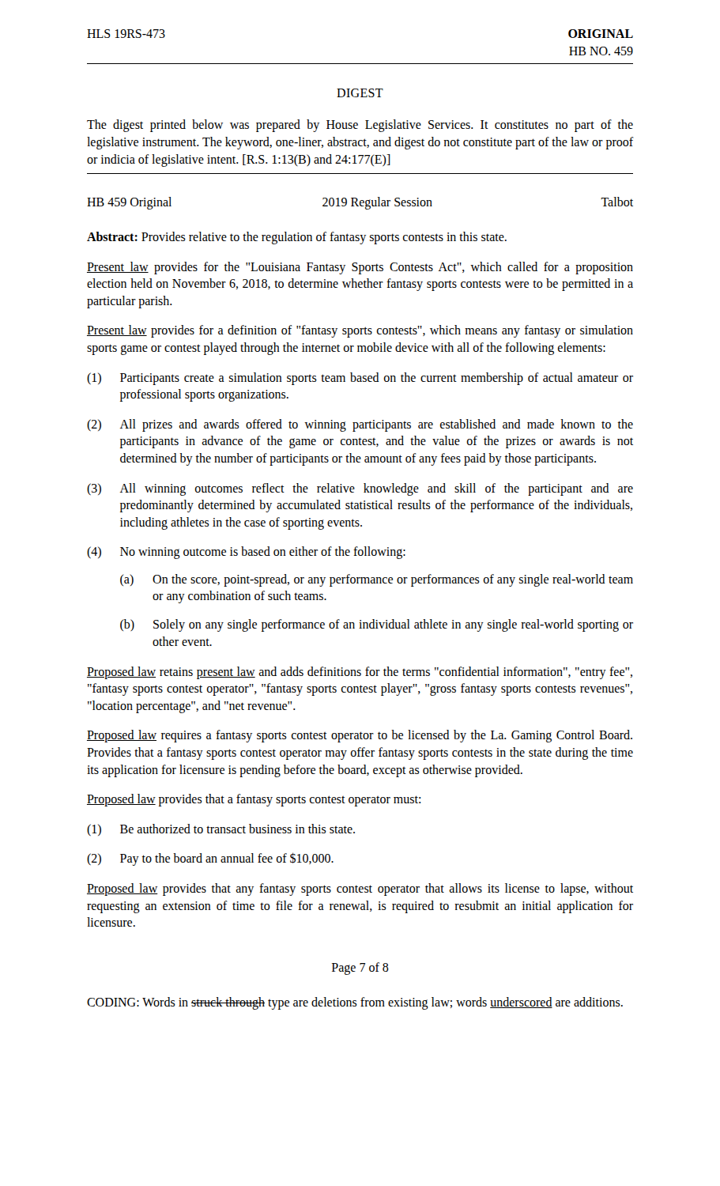HLS 19RS-473
ORIGINAL
HB NO. 459
DIGEST
The digest printed below was prepared by House Legislative Services. It constitutes no part of the legislative instrument. The keyword, one-liner, abstract, and digest do not constitute part of the law or proof or indicia of legislative intent. [R.S. 1:13(B) and 24:177(E)]
HB 459 Original
2019 Regular Session
Talbot
Abstract: Provides relative to the regulation of fantasy sports contests in this state.
Present law provides for the "Louisiana Fantasy Sports Contests Act", which called for a proposition election held on November 6, 2018, to determine whether fantasy sports contests were to be permitted in a particular parish.
Present law provides for a definition of "fantasy sports contests", which means any fantasy or simulation sports game or contest played through the internet or mobile device with all of the following elements:
(1) Participants create a simulation sports team based on the current membership of actual amateur or professional sports organizations.
(2) All prizes and awards offered to winning participants are established and made known to the participants in advance of the game or contest, and the value of the prizes or awards is not determined by the number of participants or the amount of any fees paid by those participants.
(3) All winning outcomes reflect the relative knowledge and skill of the participant and are predominantly determined by accumulated statistical results of the performance of the individuals, including athletes in the case of sporting events.
(4) No winning outcome is based on either of the following:
(a) On the score, point-spread, or any performance or performances of any single real-world team or any combination of such teams.
(b) Solely on any single performance of an individual athlete in any single real-world sporting or other event.
Proposed law retains present law and adds definitions for the terms "confidential information", "entry fee", "fantasy sports contest operator", "fantasy sports contest player", "gross fantasy sports contests revenues", "location percentage", and "net revenue".
Proposed law requires a fantasy sports contest operator to be licensed by the La. Gaming Control Board. Provides that a fantasy sports contest operator may offer fantasy sports contests in the state during the time its application for licensure is pending before the board, except as otherwise provided.
Proposed law provides that a fantasy sports contest operator must:
(1) Be authorized to transact business in this state.
(2) Pay to the board an annual fee of $10,000.
Proposed law provides that any fantasy sports contest operator that allows its license to lapse, without requesting an extension of time to file for a renewal, is required to resubmit an initial application for licensure.
Page 7 of 8
CODING: Words in struck through type are deletions from existing law; words underscored are additions.